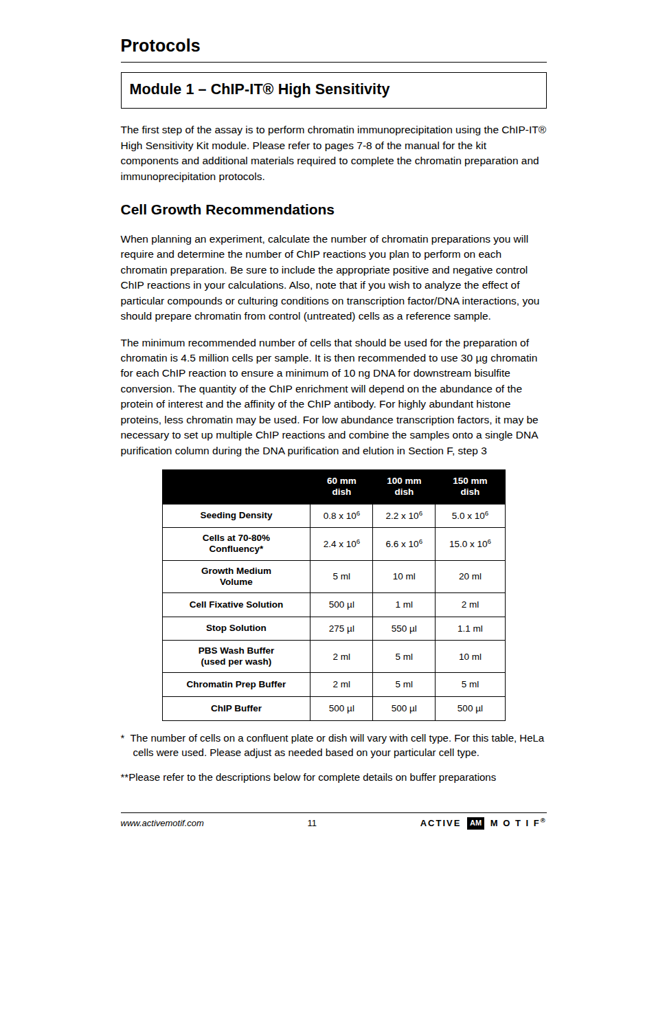Protocols
Module 1 – ChIP-IT® High Sensitivity
The first step of the assay is to perform chromatin immunoprecipitation using the ChIP-IT® High Sensitivity Kit module. Please refer to pages 7-8 of the manual for the kit components and additional materials required to complete the chromatin preparation and immunoprecipitation protocols.
Cell Growth Recommendations
When planning an experiment, calculate the number of chromatin preparations you will require and determine the number of ChIP reactions you plan to perform on each chromatin preparation. Be sure to include the appropriate positive and negative control ChIP reactions in your calculations. Also, note that if you wish to analyze the effect of particular compounds or culturing conditions on transcription factor/DNA interactions, you should prepare chromatin from control (untreated) cells as a reference sample.
The minimum recommended number of cells that should be used for the preparation of chromatin is 4.5 million cells per sample. It is then recommended to use 30 µg chromatin for each ChIP reaction to ensure a minimum of 10 ng DNA for downstream bisulfite conversion. The quantity of the ChIP enrichment will depend on the abundance of the protein of interest and the affinity of the ChIP antibody. For highly abundant histone proteins, less chromatin may be used. For low abundance transcription factors, it may be necessary to set up multiple ChIP reactions and combine the samples onto a single DNA purification column during the DNA purification and elution in Section F, step 3
| | 60 mm dish | 100 mm dish | 150 mm dish |
| --- | --- | --- | --- |
| Seeding Density | 0.8 x 10 6 | 2.2 x 10 6 | 5.0 x 10 6 |
| Cells at 70-80% Confluency* | 2.4 x 10 6 | 6.6 x 10 6 | 15.0 x 10 6 |
| Growth Medium Volume | 5 ml | 10 ml | 20 ml |
| Cell Fixative Solution | 500 µl | 1 ml | 2 ml |
| Stop Solution | 275 µl | 550 µl | 1.1 ml |
| PBS Wash Buffer (used per wash) | 2 ml | 5 ml | 10 ml |
| Chromatin Prep Buffer | 2 ml | 5 ml | 5 ml |
| ChIP Buffer | 500 µl | 500 µl | 500 µl |
* The number of cells on a confluent plate or dish will vary with cell type. For this table, HeLa cells were used. Please adjust as needed based on your particular cell type.
**Please refer to the descriptions below for complete details on buffer preparations
www.activemotif.com
11
ACTIVE AM M O T I F®